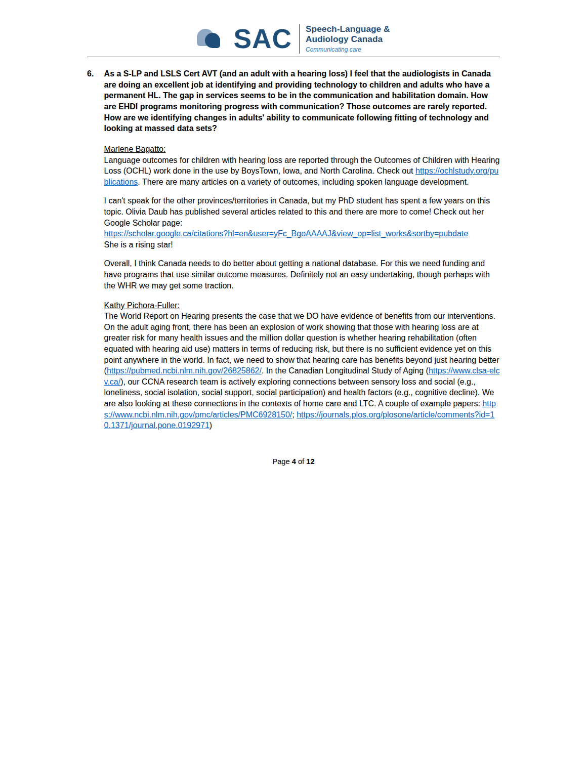SAC Speech-Language &
Audiology Canada
Communicating care
6.
As a S-LP and LSLS Cert AVT (and an adult with a hearing loss) I feel that the audiologists in Canada are doing an excellent job at identifying and providing technology to children and adults who have a permanent HL. The gap in services seems to be in the communication and habilitation domain. How are EHDI programs monitoring progress with communication? Those outcomes are rarely reported. How are we identifying changes in adults' ability to communicate following fitting of technology and looking at massed data sets?
Marlene Bagatto:
Language outcomes for children with hearing loss are reported through the Outcomes of Children with Hearing Loss (OCHL) work done in the use by BoysTown, Iowa, and North Carolina. Check out https://ochlstudy.org/publications. There are many articles on a variety of outcomes, including spoken language development.
I can't speak for the other provinces/territories in Canada, but my PhD student has spent a few years on this topic. Olivia Daub has published several articles related to this and there are more to come! Check out her Google Scholar page:
https://scholar.google.ca/citations?hl=en&user=yFc_BgoAAAAJ&view_op=list_works&sortby=pubdate
She is a rising star!
Overall, I think Canada needs to do better about getting a national database. For this we need funding and have programs that use similar outcome measures. Definitely not an easy undertaking, though perhaps with the WHR we may get some traction.
Kathy Pichora-Fuller:
The World Report on Hearing presents the case that we DO have evidence of benefits from our interventions. On the adult aging front, there has been an explosion of work showing that those with hearing loss are at greater risk for many health issues and the million dollar question is whether hearing rehabilitation (often equated with hearing aid use) matters in terms of reducing risk, but there is no sufficient evidence yet on this point anywhere in the world. In fact, we need to show that hearing care has benefits beyond just hearing better (https://pubmed.ncbi.nlm.nih.gov/26825862/. In the Canadian Longitudinal Study of Aging (https://www.clsa-elcv.ca/), our CCNA research team is actively exploring connections between sensory loss and social (e.g., loneliness, social isolation, social support, social participation) and health factors (e.g., cognitive decline). We are also looking at these connections in the contexts of home care and LTC. A couple of example papers: https://www.ncbi.nlm.nih.gov/pmc/articles/PMC6928150/; https://journals.plos.org/plosone/article/comments?id=10.1371/journal.pone.0192971)
Page 4 of 12